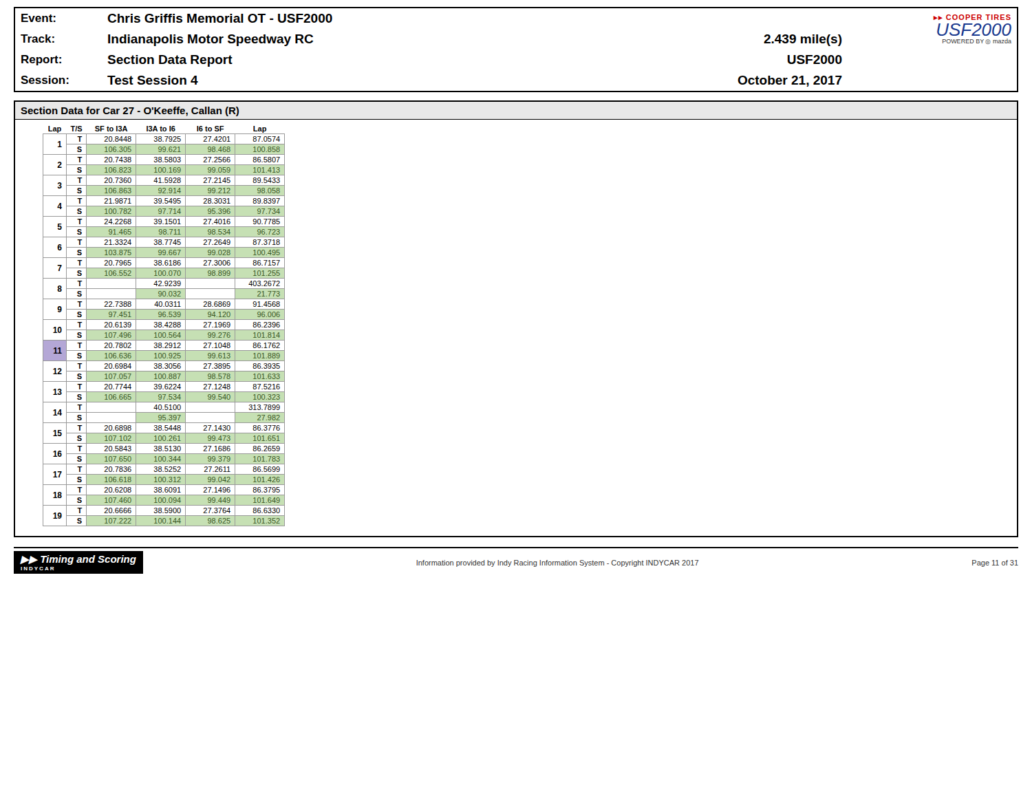| Event: | Chris Griffis Memorial OT - USF2000 | | ▸▸ COOPER TIRES USF2000 POWERED BY ◎ mazda |
| Track: | Indianapolis Motor Speedway RC | 2.439 mile(s) |
| Report: | Section Data Report | USF2000 | |
| Session: | Test Session 4 | October 21, 2017 | |
Section Data for Car 27 - O'Keeffe, Callan (R)
| Lap | T/S | SF to I3A | I3A to I6 | I6 to SF | Lap |
| --- | --- | --- | --- | --- | --- |
| 1 | T | 20.8448 | 38.7925 | 27.4201 | 87.0574 |
| S | 106.305 | 99.621 | 98.468 | 100.858 |
| 2 | T | 20.7438 | 38.5803 | 27.2566 | 86.5807 |
| S | 106.823 | 100.169 | 99.059 | 101.413 |
| 3 | T | 20.7360 | 41.5928 | 27.2145 | 89.5433 |
| S | 106.863 | 92.914 | 99.212 | 98.058 |
| 4 | T | 21.9871 | 39.5495 | 28.3031 | 89.8397 |
| S | 100.782 | 97.714 | 95.396 | 97.734 |
| 5 | T | 24.2268 | 39.1501 | 27.4016 | 90.7785 |
| S | 91.465 | 98.711 | 98.534 | 96.723 |
| 6 | T | 21.3324 | 38.7745 | 27.2649 | 87.3718 |
| S | 103.875 | 99.667 | 99.028 | 100.495 |
| 7 | T | 20.7965 | 38.6186 | 27.3006 | 86.7157 |
| S | 106.552 | 100.070 | 98.899 | 101.255 |
| 8 | T | | 42.9239 | | 403.2672 |
| S | | 90.032 | | 21.773 |
| 9 | T | 22.7388 | 40.0311 | 28.6869 | 91.4568 |
| S | 97.451 | 96.539 | 94.120 | 96.006 |
| 10 | T | 20.6139 | 38.4288 | 27.1969 | 86.2396 |
| S | 107.496 | 100.564 | 99.276 | 101.814 |
| 11 | T | 20.7802 | 38.2912 | 27.1048 | 86.1762 |
| S | 106.636 | 100.925 | 99.613 | 101.889 |
| 12 | T | 20.6984 | 38.3056 | 27.3895 | 86.3935 |
| S | 107.057 | 100.887 | 98.578 | 101.633 |
| 13 | T | 20.7744 | 39.6224 | 27.1248 | 87.5216 |
| S | 106.665 | 97.534 | 99.540 | 100.323 |
| 14 | T | | 40.5100 | | 313.7899 |
| S | | 95.397 | | 27.982 |
| 15 | T | 20.6898 | 38.5448 | 27.1430 | 86.3776 |
| S | 107.102 | 100.261 | 99.473 | 101.651 |
| 16 | T | 20.5843 | 38.5130 | 27.1686 | 86.2659 |
| S | 107.650 | 100.344 | 99.379 | 101.783 |
| 17 | T | 20.7836 | 38.5252 | 27.2611 | 86.5699 |
| S | 106.618 | 100.312 | 99.042 | 101.426 |
| 18 | T | 20.6208 | 38.6091 | 27.1496 | 86.3795 |
| S | 107.460 | 100.094 | 99.449 | 101.649 |
| 19 | T | 20.6666 | 38.5900 | 27.3764 | 86.6330 |
| S | 107.222 | 100.144 | 98.625 | 101.352 |
▶▶ Timing and ScoringINDYCAR
Information provided by Indy Racing Information System - Copyright INDYCAR 2017
Page 11 of 31